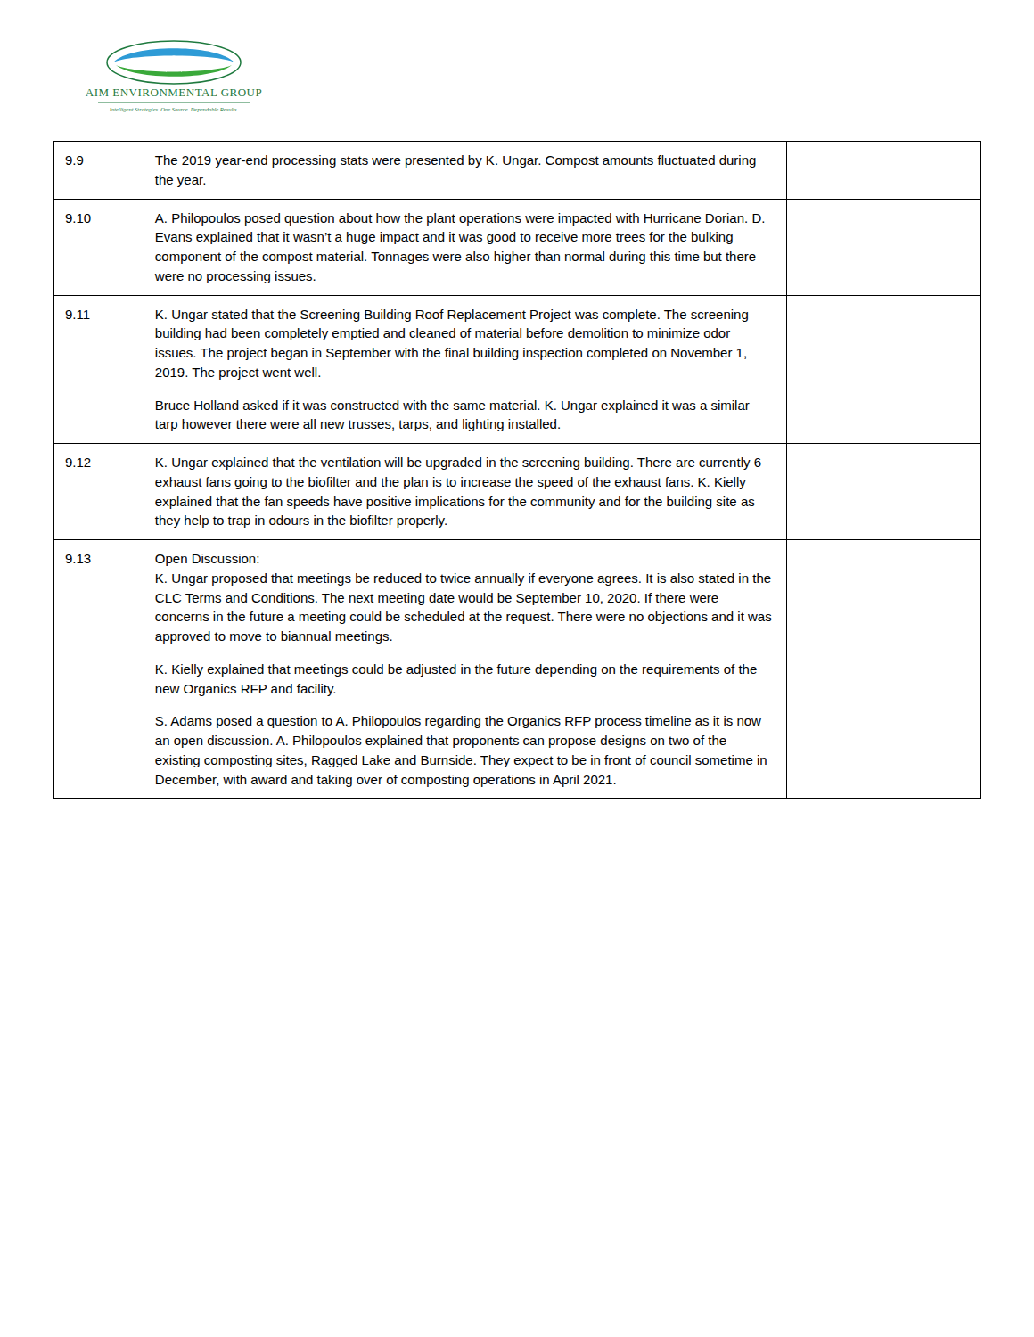AIM ENVIRONMENTAL GROUP Intelligent Strategies. One Source. Dependable Results.
| 9.9 | The 2019 year-end processing stats were presented by K. Ungar. Compost amounts fluctuated during the year. | |
| 9.10 | A. Philopoulos posed question about how the plant operations were impacted with Hurricane Dorian. D. Evans explained that it wasn’t a huge impact and it was good to receive more trees for the bulking component of the compost material. Tonnages were also higher than normal during this time but there were no processing issues. | |
| 9.11 | K. Ungar stated that the Screening Building Roof Replacement Project was complete. The screening building had been completely emptied and cleaned of material before demolition to minimize odor issues. The project began in September with the final building inspection completed on November 1, 2019. The project went well. Bruce Holland asked if it was constructed with the same material. K. Ungar explained it was a similar tarp however there were all new trusses, tarps, and lighting installed. | |
| 9.12 | K. Ungar explained that the ventilation will be upgraded in the screening building. There are currently 6 exhaust fans going to the biofilter and the plan is to increase the speed of the exhaust fans. K. Kielly explained that the fan speeds have positive implications for the community and for the building site as they help to trap in odours in the biofilter properly. | |
| 9.13 | Open Discussion: K. Ungar proposed that meetings be reduced to twice annually if everyone agrees. It is also stated in the CLC Terms and Conditions. The next meeting date would be September 10, 2020. If there were concerns in the future a meeting could be scheduled at the request. There were no objections and it was approved to move to biannual meetings. K. Kielly explained that meetings could be adjusted in the future depending on the requirements of the new Organics RFP and facility. S. Adams posed a question to A. Philopoulos regarding the Organics RFP process timeline as it is now an open discussion. A. Philopoulos explained that proponents can propose designs on two of the existing composting sites, Ragged Lake and Burnside. They expect to be in front of council sometime in December, with award and taking over of composting operations in April 2021. | |